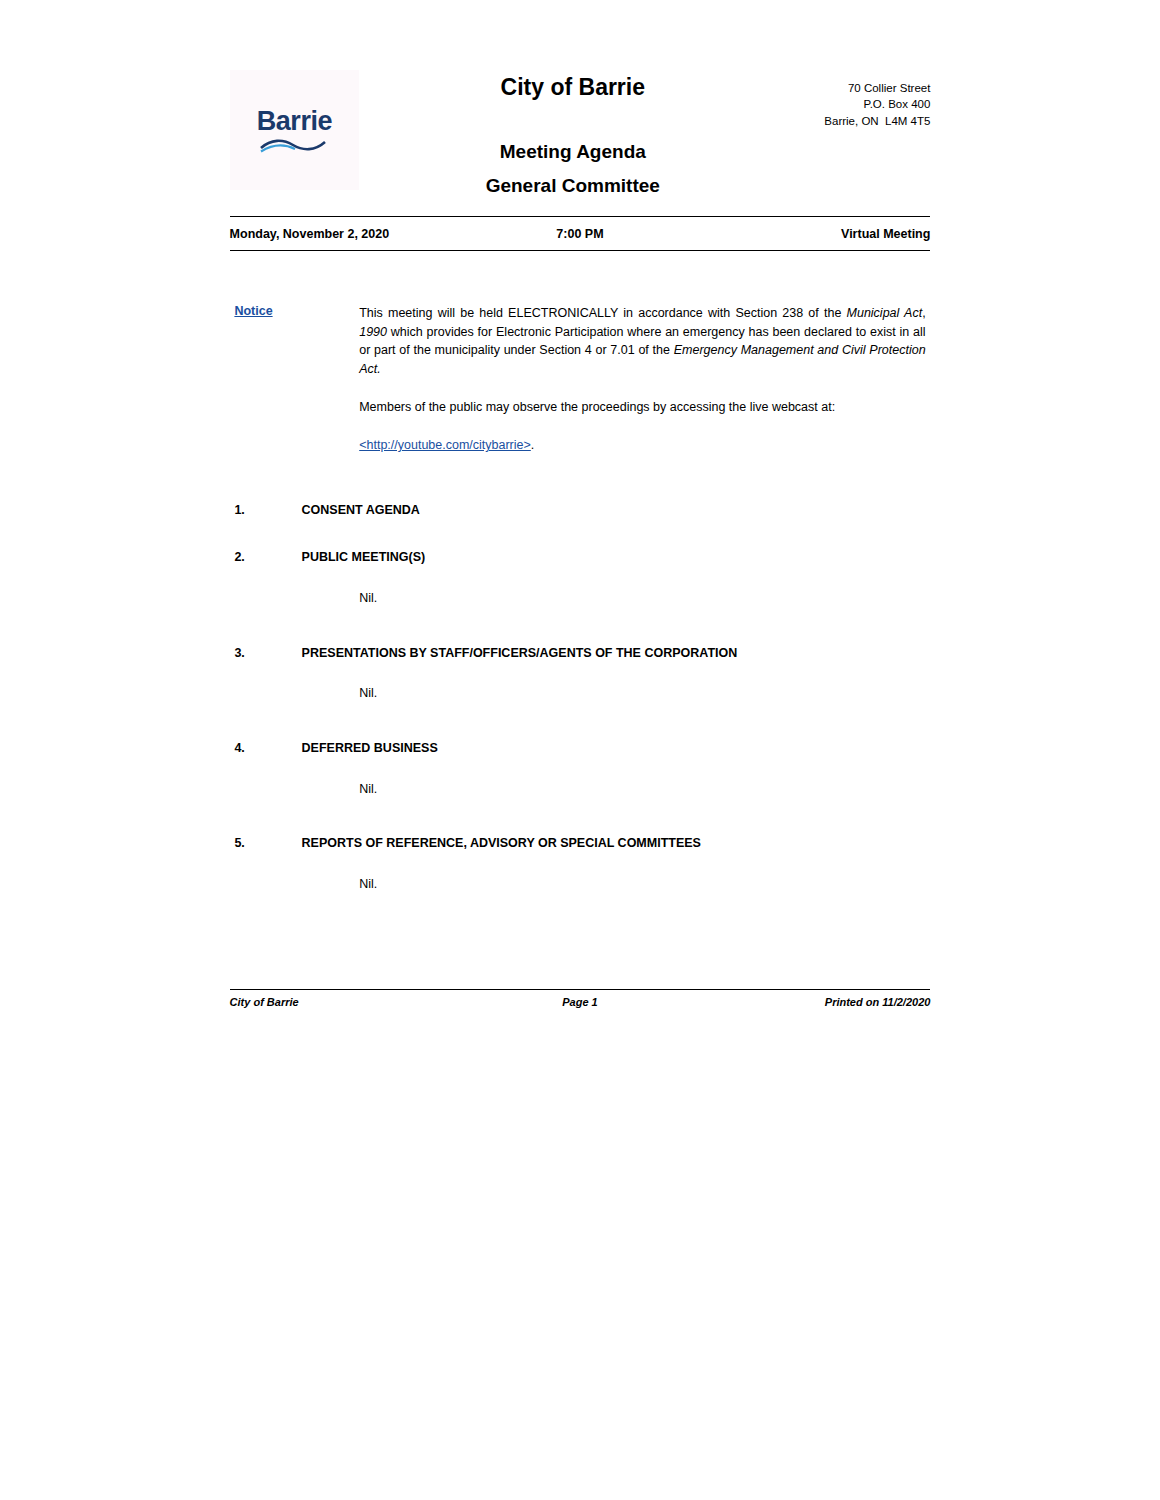Barrie
City of Barrie
Meeting Agenda
General Committee
70 Collier Street
P.O. Box 400
Barrie, ON L4M 4T5
Monday, November 2, 2020
7:00 PM
Virtual Meeting
Notice
This meeting will be held ELECTRONICALLY in accordance with Section 238 of the Municipal Act, 1990 which provides for Electronic Participation where an emergency has been declared to exist in all or part of the municipality under Section 4 or 7.01 of the Emergency Management and Civil Protection Act.
Members of the public may observe the proceedings by accessing the live webcast at:
<http://youtube.com/citybarrie>.
1.
CONSENT AGENDA
2.
PUBLIC MEETING(S)
Nil.
3.
PRESENTATIONS BY STAFF/OFFICERS/AGENTS OF THE CORPORATION
Nil.
4.
DEFERRED BUSINESS
Nil.
5.
REPORTS OF REFERENCE, ADVISORY OR SPECIAL COMMITTEES
Nil.
City of Barrie
Page 1
Printed on 11/2/2020